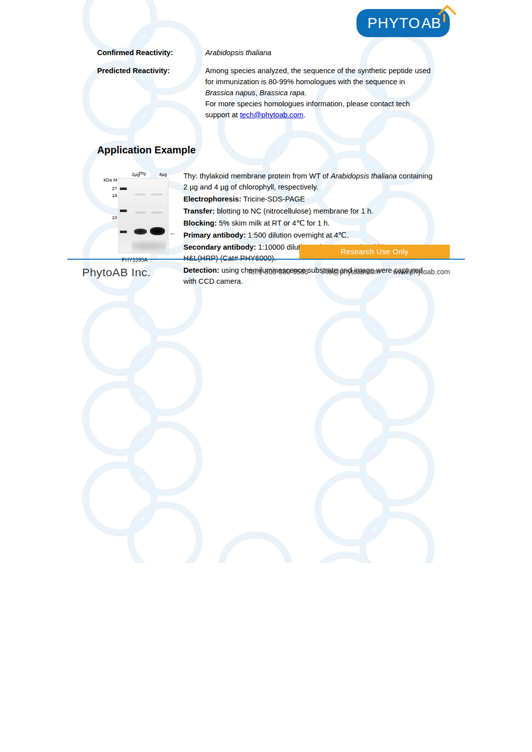PHYTO AB
| Confirmed Reactivity: | Arabidopsis thaliana |
| Predicted Reactivity: | Among species analyzed, the sequence of the synthetic peptide used for immunization is 80-99% homologues with the sequence in Brassica napus , Brassica rapa . For more species homologues information, please contact tech support at tech@phytoab.com . |
Application Example
Thy
kDa M
27
16
10
2µg 4µg
←
PHY1395A
Thy: thylakoid membrane protein from WT of Arabidopsis thaliana containing 2 µg and 4 µg of chlorophyll, respectively.
Electrophoresis: Tricine-SDS-PAGE
Transfer: blotting to NC (nitrocellulose) membrane for 1 h.
Blocking: 5% skim milk at RT or 4℃ for 1 h.
Primary antibody: 1:500 dilution overnight at 4℃.
Secondary antibody: 1:10000 dilution using Goat Anti-Rabbit IgG H&L(HRP) (Cat# PHY6000).
Detection: using chemiluminescence substrate and image were captured with CCD camera.
Research Use Only
PhytoAB Inc.
Tel:1-800-380-9586 info@phytoab.com www.phytoab.com